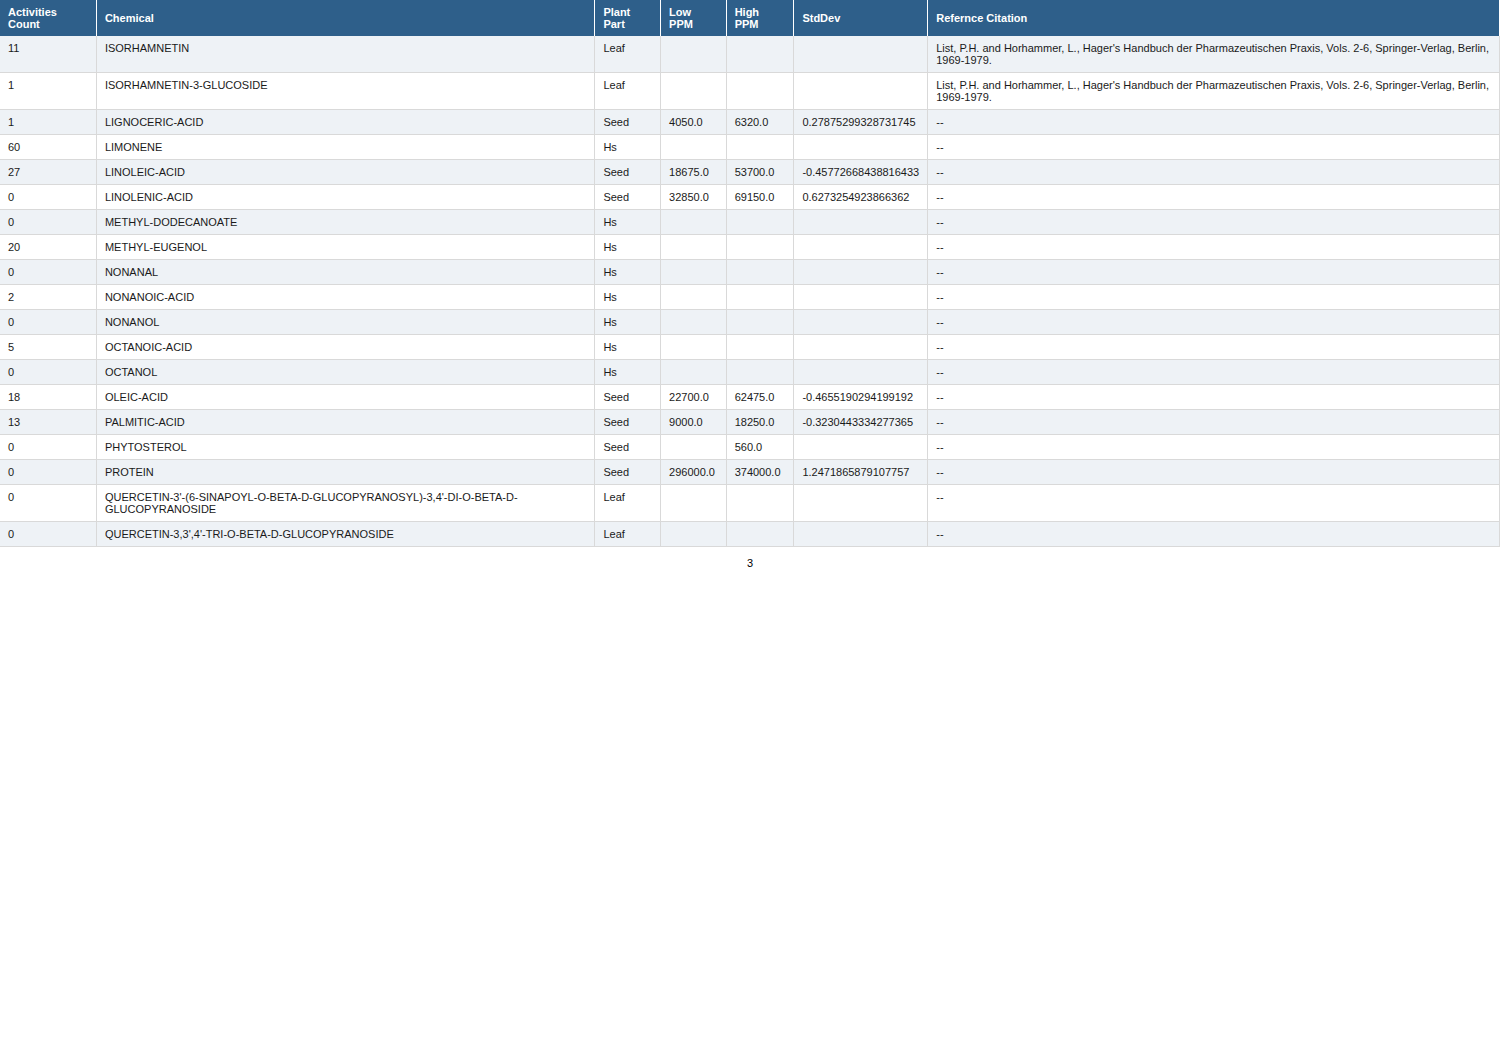| Activities Count | Chemical | Plant Part | Low PPM | High PPM | StdDev | Refernce Citation |
| --- | --- | --- | --- | --- | --- | --- |
| 11 | ISORHAMNETIN | Leaf | | | | List, P.H. and Horhammer, L., Hager's Handbuch der Pharmazeutischen Praxis, Vols. 2-6, Springer-Verlag, Berlin, 1969-1979. |
| 1 | ISORHAMNETIN-3-GLUCOSIDE | Leaf | | | | List, P.H. and Horhammer, L., Hager's Handbuch der Pharmazeutischen Praxis, Vols. 2-6, Springer-Verlag, Berlin, 1969-1979. |
| 1 | LIGNOCERIC-ACID | Seed | 4050.0 | 6320.0 | 0.27875299328731745 | -- |
| 60 | LIMONENE | Hs | | | | -- |
| 27 | LINOLEIC-ACID | Seed | 18675.0 | 53700.0 | -0.45772668438816433 | -- |
| 0 | LINOLENIC-ACID | Seed | 32850.0 | 69150.0 | 0.6273254923866362 | -- |
| 0 | METHYL-DODECANOATE | Hs | | | | -- |
| 20 | METHYL-EUGENOL | Hs | | | | -- |
| 0 | NONANAL | Hs | | | | -- |
| 2 | NONANOIC-ACID | Hs | | | | -- |
| 0 | NONANOL | Hs | | | | -- |
| 5 | OCTANOIC-ACID | Hs | | | | -- |
| 0 | OCTANOL | Hs | | | | -- |
| 18 | OLEIC-ACID | Seed | 22700.0 | 62475.0 | -0.4655190294199192 | -- |
| 13 | PALMITIC-ACID | Seed | 9000.0 | 18250.0 | -0.3230443334277365 | -- |
| 0 | PHYTOSTEROL | Seed | | 560.0 | | -- |
| 0 | PROTEIN | Seed | 296000.0 | 374000.0 | 1.2471865879107757 | -- |
| 0 | QUERCETIN-3'-(6-SINAPOYL-O-BETA-D-GLUCOPYRANOSYL)-3,4'-DI-O-BETA-D-GLUCOPYRANOSIDE | Leaf | | | | -- |
| 0 | QUERCETIN-3,3',4'-TRI-O-BETA-D-GLUCOPYRANOSIDE | Leaf | | | | -- |
3